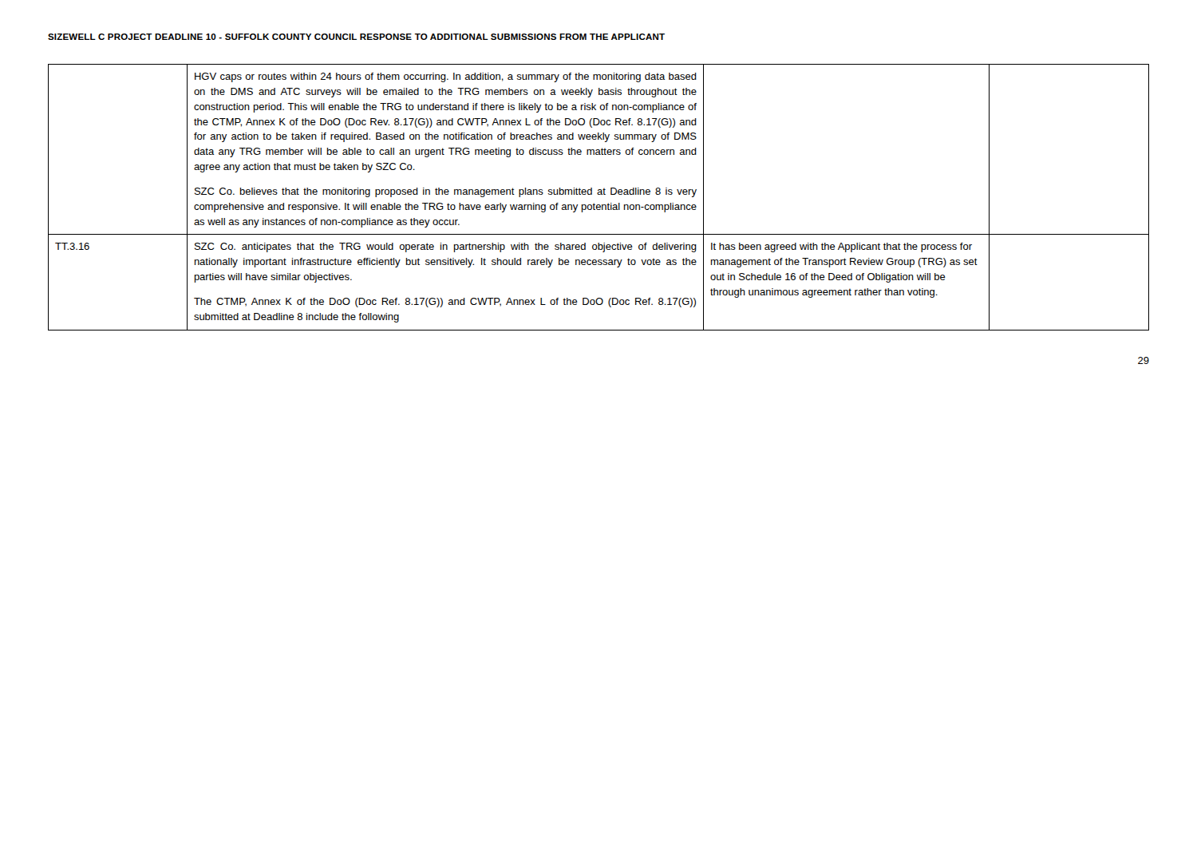SIZEWELL C PROJECT DEADLINE 10 - SUFFOLK COUNTY COUNCIL RESPONSE TO ADDITIONAL SUBMISSIONS FROM THE APPLICANT
| | HGV caps or routes within 24 hours of them occurring. In addition, a summary of the monitoring data based on the DMS and ATC surveys will be emailed to the TRG members on a weekly basis throughout the construction period. This will enable the TRG to understand if there is likely to be a risk of non-compliance of the CTMP, Annex K of the DoO (Doc Rev. 8.17(G)) and CWTP, Annex L of the DoO (Doc Ref. 8.17(G)) and for any action to be taken if required. Based on the notification of breaches and weekly summary of DMS data any TRG member will be able to call an urgent TRG meeting to discuss the matters of concern and agree any action that must be taken by SZC Co. SZC Co. believes that the monitoring proposed in the management plans submitted at Deadline 8 is very comprehensive and responsive. It will enable the TRG to have early warning of any potential non-compliance as well as any instances of non-compliance as they occur. | | |
| TT.3.16 | SZC Co. anticipates that the TRG would operate in partnership with the shared objective of delivering nationally important infrastructure efficiently but sensitively. It should rarely be necessary to vote as the parties will have similar objectives. The CTMP, Annex K of the DoO (Doc Ref. 8.17(G)) and CWTP, Annex L of the DoO (Doc Ref. 8.17(G)) submitted at Deadline 8 include the following | It has been agreed with the Applicant that the process for management of the Transport Review Group (TRG) as set out in Schedule 16 of the Deed of Obligation will be through unanimous agreement rather than voting. | |
29